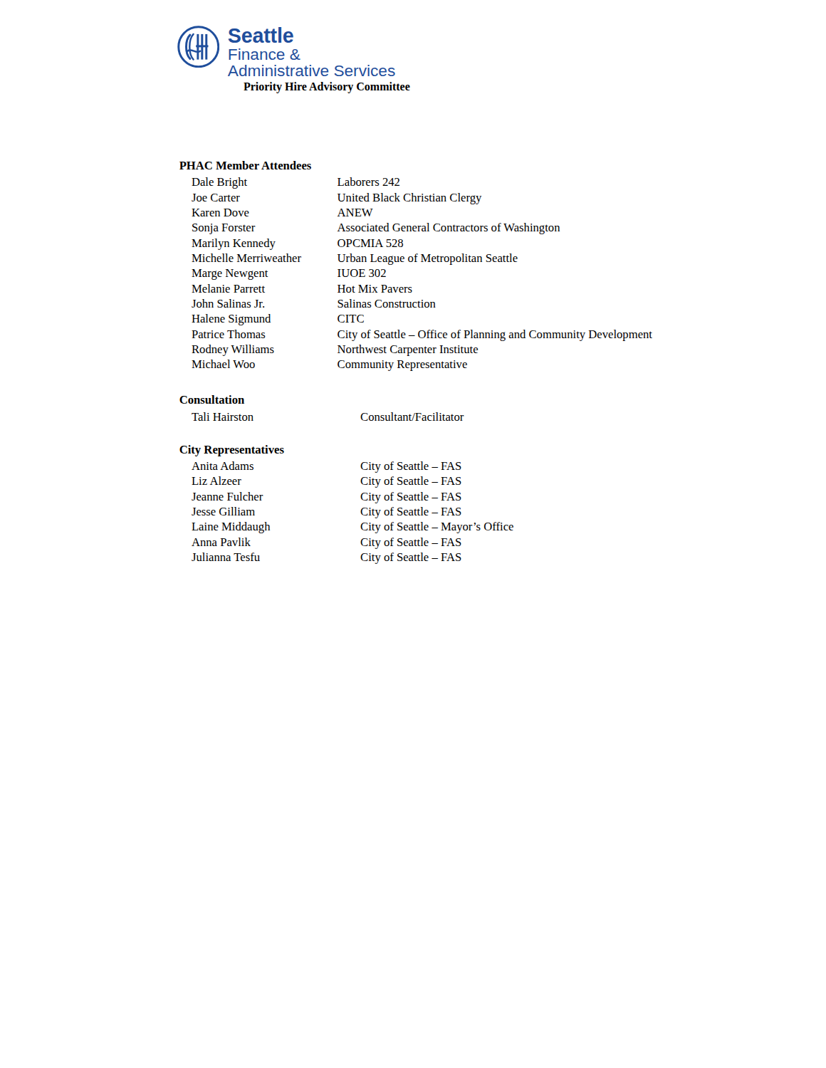Seattle
Finance &
Administrative Services
Priority Hire Advisory Committee
PHAC Member Attendees
| Dale Bright | Laborers 242 |
| Joe Carter | United Black Christian Clergy |
| Karen Dove | ANEW |
| Sonja Forster | Associated General Contractors of Washington |
| Marilyn Kennedy | OPCMIA 528 |
| Michelle Merriweather | Urban League of Metropolitan Seattle |
| Marge Newgent | IUOE 302 |
| Melanie Parrett | Hot Mix Pavers |
| John Salinas Jr. | Salinas Construction |
| Halene Sigmund | CITC |
| Patrice Thomas | City of Seattle – Office of Planning and Community Development |
| Rodney Williams | Northwest Carpenter Institute |
| Michael Woo | Community Representative |
Consultation
| Tali Hairston | Consultant/Facilitator |
City Representatives
| Anita Adams | City of Seattle – FAS |
| Liz Alzeer | City of Seattle – FAS |
| Jeanne Fulcher | City of Seattle – FAS |
| Jesse Gilliam | City of Seattle – FAS |
| Laine Middaugh | City of Seattle – Mayor’s Office |
| Anna Pavlik | City of Seattle – FAS |
| Julianna Tesfu | City of Seattle – FAS |